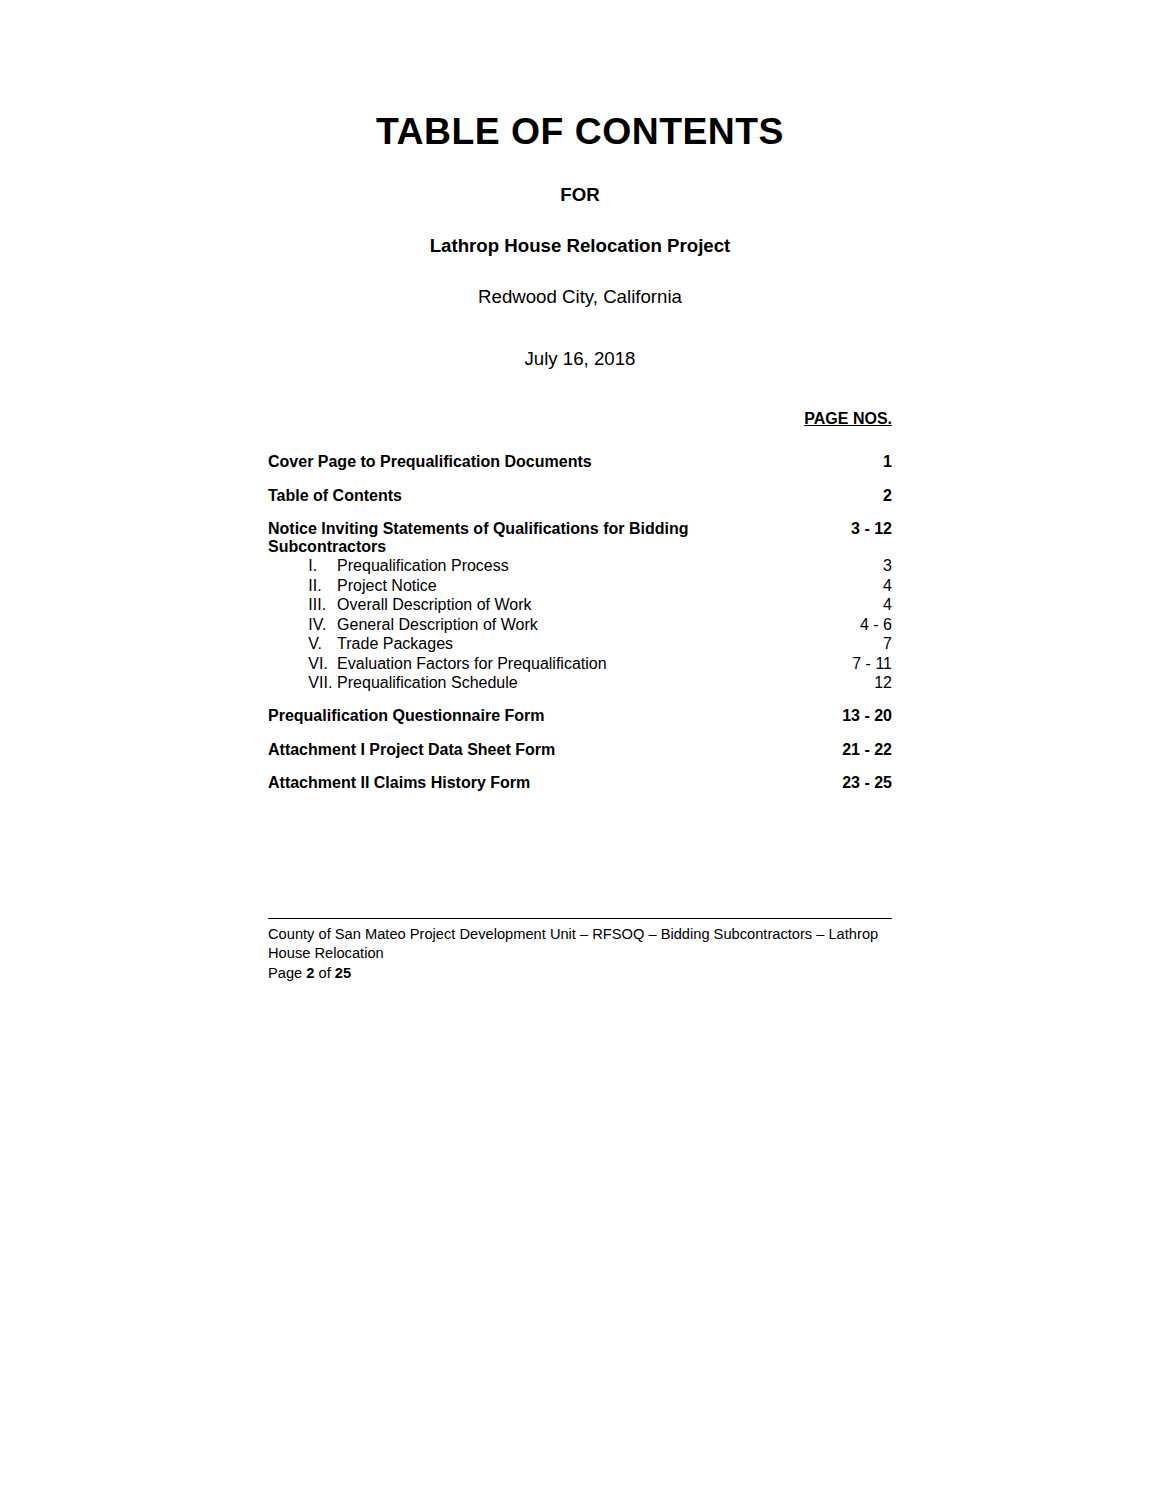TABLE OF CONTENTS
FOR
Lathrop House Relocation Project
Redwood City, California
July 16, 2018
| | | PAGE NOS. |
| Cover Page to Prequalification Documents | 1 |
| Table of Contents | 2 |
| Notice Inviting Statements of Qualifications for Bidding Subcontractors | 3 - 12 |
| I. | Prequalification Process | 3 |
| II. | Project Notice | 4 |
| III. | Overall Description of Work | 4 |
| IV. | General Description of Work | 4 - 6 |
| V. | Trade Packages | 7 |
| VI. | Evaluation Factors for Prequalification | 7 - 11 |
| VII. | Prequalification Schedule | 12 |
| Prequalification Questionnaire Form | 13 - 20 |
| Attachment I Project Data Sheet Form | 21 - 22 |
| Attachment II Claims History Form | 23 - 25 |
County of San Mateo Project Development Unit – RFSOQ – Bidding Subcontractors – Lathrop House Relocation Page 2 of 25